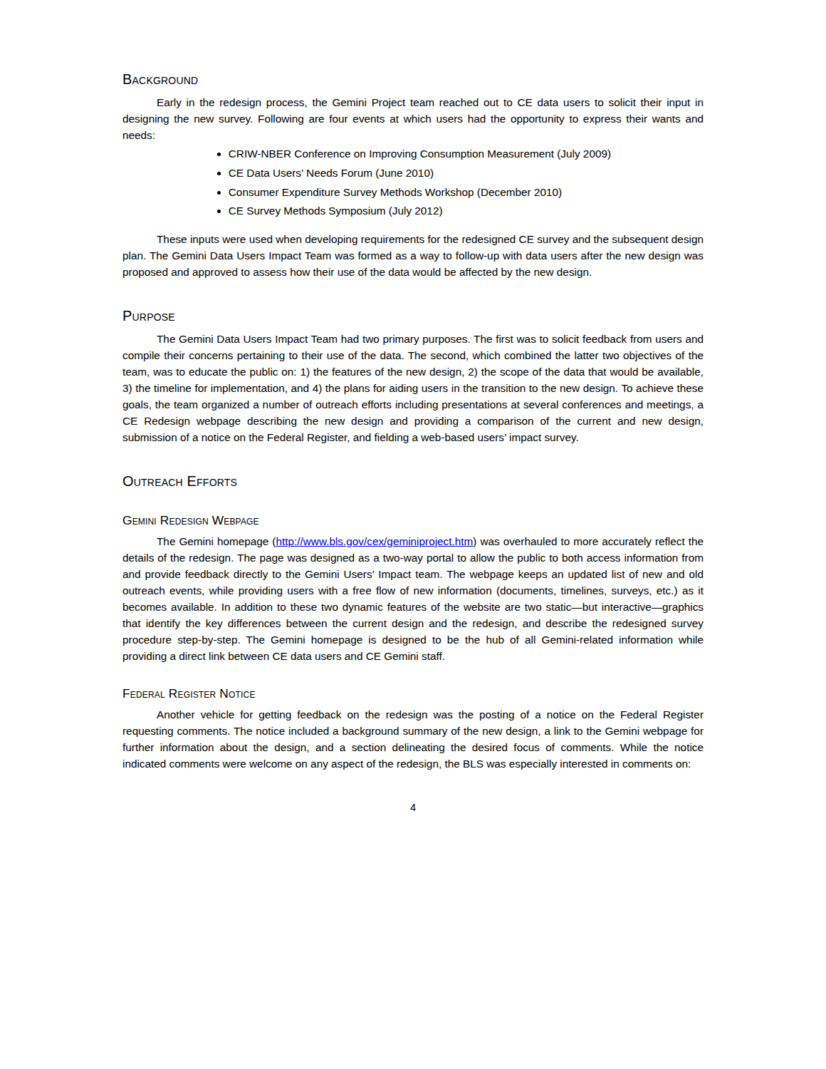Background
Early in the redesign process, the Gemini Project team reached out to CE data users to solicit their input in designing the new survey. Following are four events at which users had the opportunity to express their wants and needs:
CRIW-NBER Conference on Improving Consumption Measurement (July 2009)
CE Data Users’ Needs Forum (June 2010)
Consumer Expenditure Survey Methods Workshop (December 2010)
CE Survey Methods Symposium (July 2012)
These inputs were used when developing requirements for the redesigned CE survey and the subsequent design plan. The Gemini Data Users Impact Team was formed as a way to follow-up with data users after the new design was proposed and approved to assess how their use of the data would be affected by the new design.
Purpose
The Gemini Data Users Impact Team had two primary purposes. The first was to solicit feedback from users and compile their concerns pertaining to their use of the data. The second, which combined the latter two objectives of the team, was to educate the public on: 1) the features of the new design, 2) the scope of the data that would be available, 3) the timeline for implementation, and 4) the plans for aiding users in the transition to the new design. To achieve these goals, the team organized a number of outreach efforts including presentations at several conferences and meetings, a CE Redesign webpage describing the new design and providing a comparison of the current and new design, submission of a notice on the Federal Register, and fielding a web-based users’ impact survey.
Outreach Efforts
Gemini Redesign Webpage
The Gemini homepage (http://www.bls.gov/cex/geminiproject.htm) was overhauled to more accurately reflect the details of the redesign. The page was designed as a two-way portal to allow the public to both access information from and provide feedback directly to the Gemini Users’ Impact team. The webpage keeps an updated list of new and old outreach events, while providing users with a free flow of new information (documents, timelines, surveys, etc.) as it becomes available. In addition to these two dynamic features of the website are two static—but interactive—graphics that identify the key differences between the current design and the redesign, and describe the redesigned survey procedure step-by-step. The Gemini homepage is designed to be the hub of all Gemini-related information while providing a direct link between CE data users and CE Gemini staff.
Federal Register Notice
Another vehicle for getting feedback on the redesign was the posting of a notice on the Federal Register requesting comments. The notice included a background summary of the new design, a link to the Gemini webpage for further information about the design, and a section delineating the desired focus of comments. While the notice indicated comments were welcome on any aspect of the redesign, the BLS was especially interested in comments on:
4